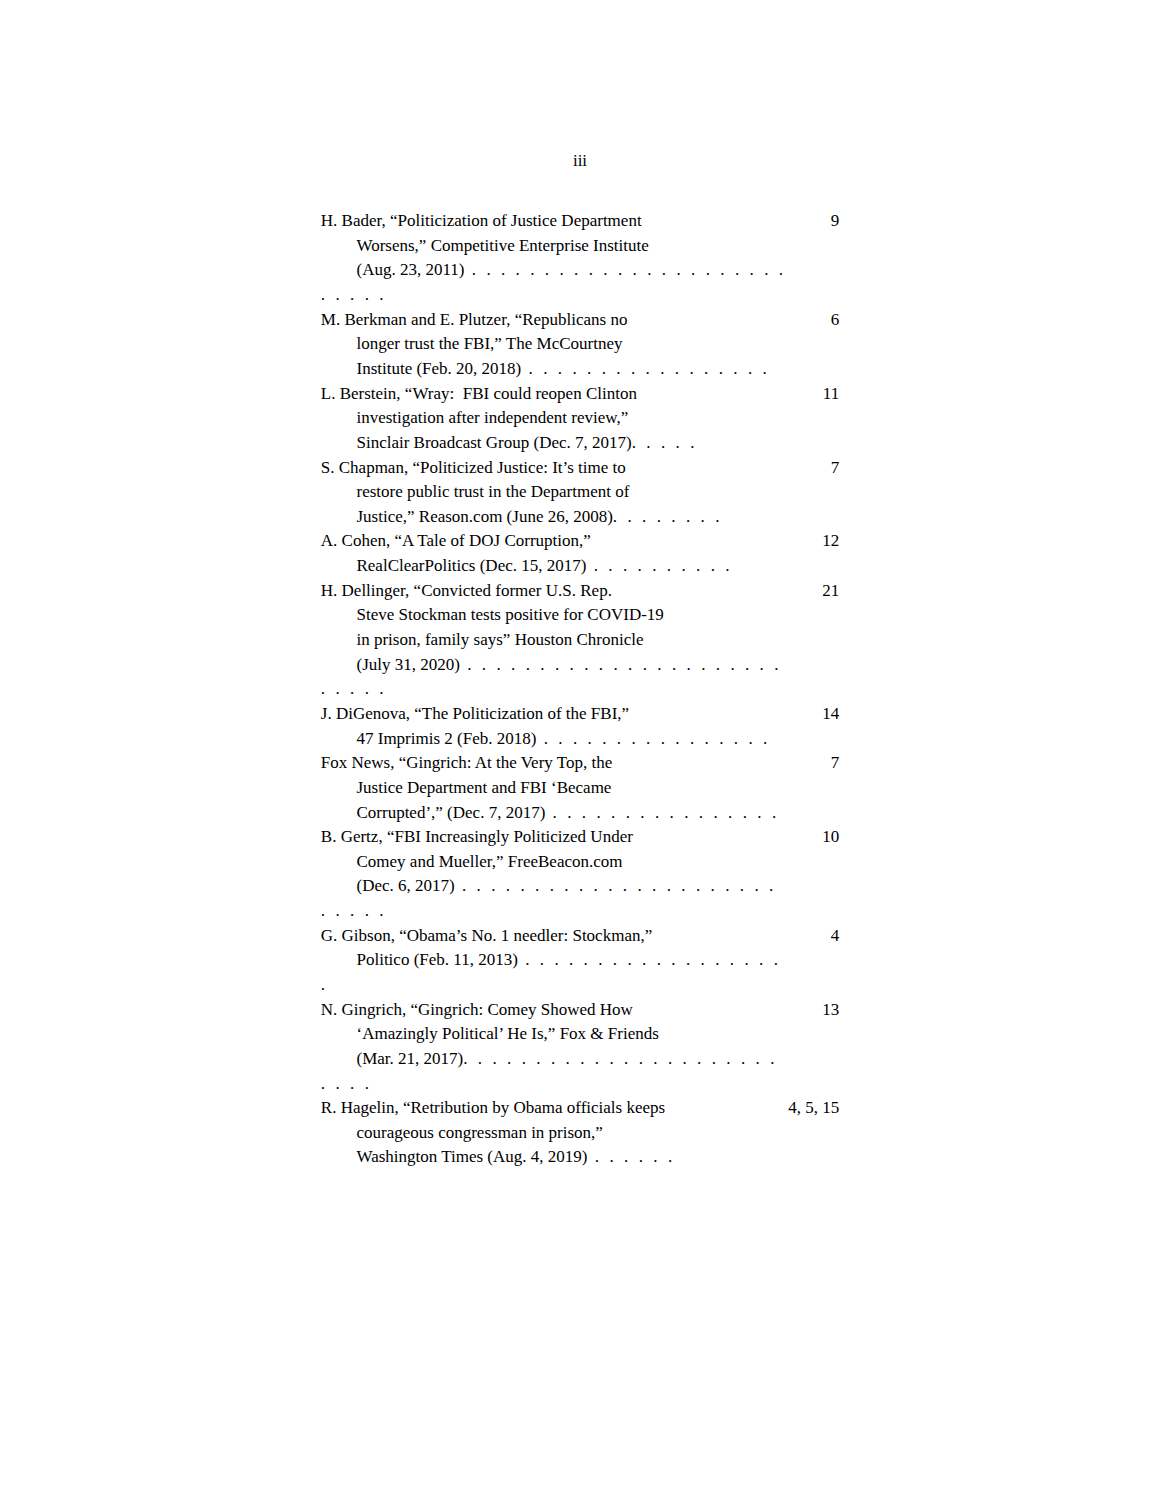iii
| H. Bader, “Politicization of Justice Department Worsens,” Competitive Enterprise Institute (Aug. 23, 2011) . . . . . . . . . . . . . . . . . . . . . . . . . . . | 9 |
| M. Berkman and E. Plutzer, “Republicans no longer trust the FBI,” The McCourtney Institute (Feb. 20, 2018) . . . . . . . . . . . . . . . . . | 6 |
| L. Berstein, “Wray: FBI could reopen Clinton investigation after independent review,” Sinclair Broadcast Group (Dec. 7, 2017) . . . . . | 11 |
| S. Chapman, “Politicized Justice: It’s time to restore public trust in the Department of Justice,” Reason.com (June 26, 2008) . . . . . . . . | 7 |
| A. Cohen, “A Tale of DOJ Corruption,” RealClearPolitics (Dec. 15, 2017) . . . . . . . . . . | 12 |
| H. Dellinger, “Convicted former U.S. Rep. Steve Stockman tests positive for COVID-19 in prison, family says” Houston Chronicle (July 31, 2020) . . . . . . . . . . . . . . . . . . . . . . . . . . . | 21 |
| J. DiGenova, “The Politicization of the FBI,” 47 Imprimis 2 (Feb. 2018) . . . . . . . . . . . . . . . . | 14 |
| Fox News, “Gingrich: At the Very Top, the Justice Department and FBI ‘Became Corrupted’,” (Dec. 7, 2017) . . . . . . . . . . . . . . . . | 7 |
| B. Gertz, “FBI Increasingly Politicized Under Comey and Mueller,” FreeBeacon.com (Dec. 6, 2017) . . . . . . . . . . . . . . . . . . . . . . . . . . . | 10 |
| G. Gibson, “Obama’s No. 1 needler: Stockman,” Politico (Feb. 11, 2013) . . . . . . . . . . . . . . . . . . . | 4 |
| N. Gingrich, “Gingrich: Comey Showed How ‘Amazingly Political’ He Is,” Fox & Friends (Mar. 21, 2017) . . . . . . . . . . . . . . . . . . . . . . . . . . | 13 |
| R. Hagelin, “Retribution by Obama officials keeps courageous congressman in prison,” Washington Times (Aug. 4, 2019) . . . . . . | 4, 5, 15 |